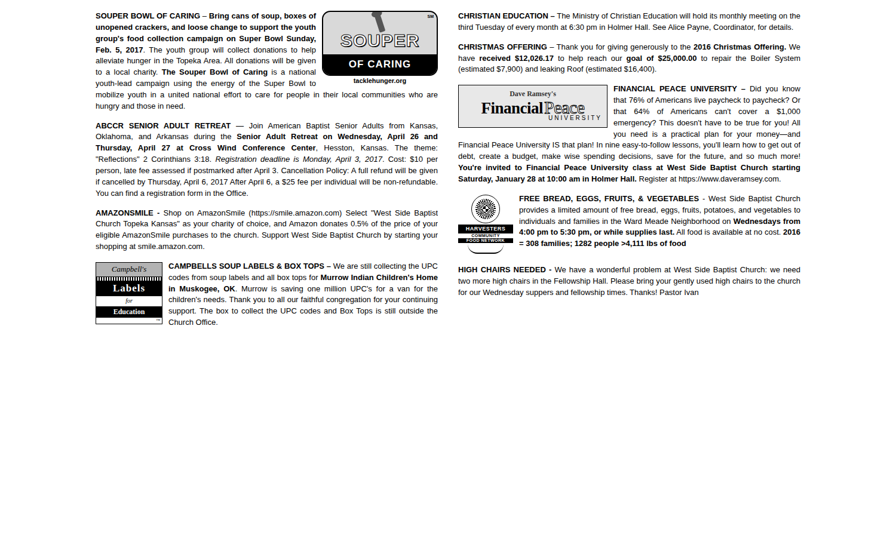SM
SOUPER
OF CARING
tacklehunger.org
SOUPER BOWL OF CARING – Bring cans of soup, boxes of unopened crackers, and loose change to support the youth group's food collection campaign on Super Bowl Sunday, Feb. 5, 2017. The youth group will collect donations to help alleviate hunger in the Topeka Area. All donations will be given to a local charity. The Souper Bowl of Caring is a national youth-lead campaign using the energy of the Super Bowl to mobilize youth in a united national effort to care for people in their local communities who are hungry and those in need.
ABCCR SENIOR ADULT RETREAT — Join American Baptist Senior Adults from Kansas, Oklahoma, and Arkansas during the Senior Adult Retreat on Wednesday, April 26 and Thursday, April 27 at Cross Wind Conference Center, Hesston, Kansas. The theme: "Reflections" 2 Corinthians 3:18. Registration deadline is Monday, April 3, 2017. Cost: $10 per person, late fee assessed if postmarked after April 3. Cancellation Policy: A full refund will be given if cancelled by Thursday, April 6, 2017 After April 6, a $25 fee per individual will be non-refundable. You can find a registration form in the Office.
AMAZONSMILE - Shop on AmazonSmile (https://smile.amazon.com) Select "West Side Baptist Church Topeka Kansas" as your charity of choice, and Amazon donates 0.5% of the price of your eligible AmazonSmile purchases to the church. Support West Side Baptist Church by starting your shopping at smile.amazon.com.
Campbell's
Labels
for
Education
™
CAMPBELLS SOUP LABELS & BOX TOPS – We are still collecting the UPC codes from soup labels and all box tops for Murrow Indian Children's Home in Muskogee, OK. Murrow is saving one million UPC's for a van for the children's needs. Thank you to all our faithful congregation for your continuing support. The box to collect the UPC codes and Box Tops is still outside the Church Office.
CHRISTIAN EDUCATION – The Ministry of Christian Education will hold its monthly meeting on the third Tuesday of every month at 6:30 pm in Holmer Hall. See Alice Payne, Coordinator, for details.
CHRISTMAS OFFERING – Thank you for giving generously to the 2016 Christmas Offering. We have received $12,026.17 to help reach our goal of $25,000.00 to repair the Boiler System (estimated $7,900) and leaking Roof (estimated $16,400).
Dave Ramsey's
FinancialPeace
UNIVERSITY
FINANCIAL PEACE UNIVERSITY – Did you know that 76% of Americans live paycheck to paycheck? Or that 64% of Americans can't cover a $1,000 emergency? This doesn't have to be true for you! All you need is a practical plan for your money—and Financial Peace University IS that plan! In nine easy-to-follow lessons, you'll learn how to get out of debt, create a budget, make wise spending decisions, save for the future, and so much more! You're invited to Financial Peace University class at West Side Baptist Church starting Saturday, January 28 at 10:00 am in Holmer Hall. Register at https://www.daveramsey.com.
HARVESTERS
COMMUNITY FOOD NETWORK
FREE BREAD, EGGS, FRUITS, & VEGETABLES - West Side Baptist Church provides a limited amount of free bread, eggs, fruits, potatoes, and vegetables to individuals and families in the Ward Meade Neighborhood on Wednesdays from 4:00 pm to 5:30 pm, or while supplies last. All food is available at no cost. 2016 = 308 families; 1282 people >4,111 lbs of food
HIGH CHAIRS NEEDED - We have a wonderful problem at West Side Baptist Church: we need two more high chairs in the Fellowship Hall. Please bring your gently used high chairs to the church for our Wednesday suppers and fellowship times. Thanks! Pastor Ivan